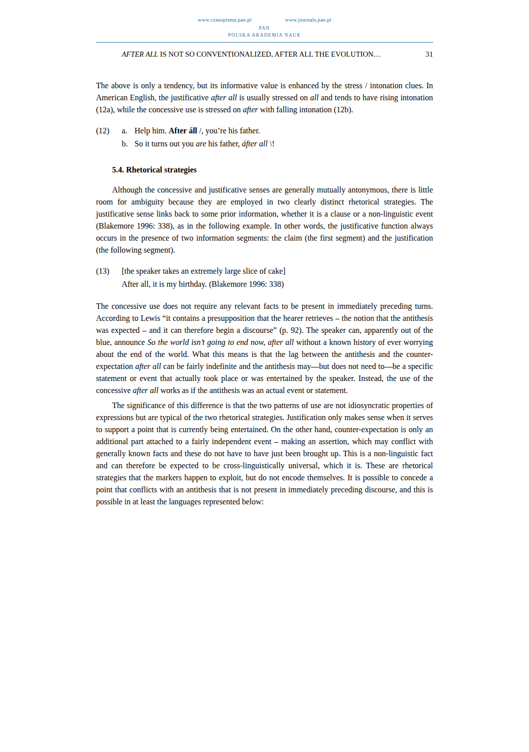www.czasopisma.pan.pl www.journals.pan.pl
PAN
POLSKA AKADEMIA NAUK
AFTER ALL IS NOT SO CONVENTIONALIZED, AFTER ALL THE EVOLUTION… 31
The above is only a tendency, but its informative value is enhanced by the stress / intonation clues. In American English, the justificative after all is usually stressed on all and tends to have rising intonation (12a), while the concessive use is stressed on after with falling intonation (12b).
| (12) | a. | Help him. After áll /, you’re his father. |
| | b. | So it turns out you are his father, áfter all \! |
5.4. Rhetorical strategies
Although the concessive and justificative senses are generally mutually antonymous, there is little room for ambiguity because they are employed in two clearly distinct rhetorical strategies. The justificative sense links back to some prior information, whether it is a clause or a non-linguistic event (Blakemore 1996: 338), as in the following example. In other words, the justificative function always occurs in the presence of two information segments: the claim (the first segment) and the justification (the following segment).
| (13) | [the speaker takes an extremely large slice of cake] |
| | After all, it is my birthday. (Blakemore 1996: 338) |
The concessive use does not require any relevant facts to be present in immediately preceding turns. According to Lewis “it contains a presupposition that the hearer retrieves – the notion that the antithesis was expected – and it can therefore begin a discourse” (p. 92). The speaker can, apparently out of the blue, announce So the world isn’t going to end now, after all without a known history of ever worrying about the end of the world. What this means is that the lag between the antithesis and the counter-expectation after all can be fairly indefinite and the antithesis may—but does not need to—be a specific statement or event that actually took place or was entertained by the speaker. Instead, the use of the concessive after all works as if the antithesis was an actual event or statement.
The significance of this difference is that the two patterns of use are not idiosyncratic properties of expressions but are typical of the two rhetorical strategies. Justification only makes sense when it serves to support a point that is currently being entertained. On the other hand, counter-expectation is only an additional part attached to a fairly independent event – making an assertion, which may conflict with generally known facts and these do not have to have just been brought up. This is a non-linguistic fact and can therefore be expected to be cross-linguistically universal, which it is. These are rhetorical strategies that the markers happen to exploit, but do not encode themselves. It is possible to concede a point that conflicts with an antithesis that is not present in immediately preceding discourse, and this is possible in at least the languages represented below: